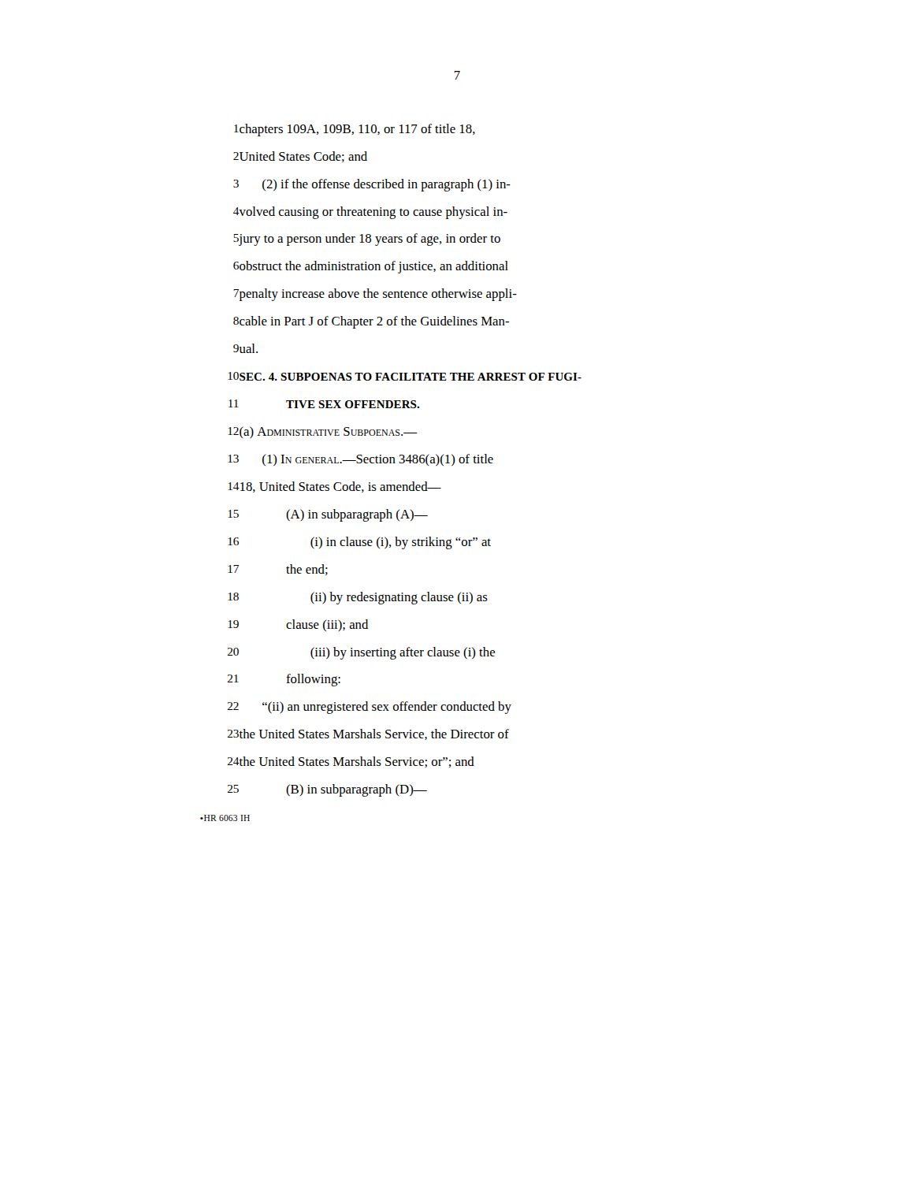7
| 1 | chapters 109A, 109B, 110, or 117 of title 18, |
| 2 | United States Code; and |
| 3 | (2) if the offense described in paragraph (1) in- |
| 4 | volved causing or threatening to cause physical in- |
| 5 | jury to a person under 18 years of age, in order to |
| 6 | obstruct the administration of justice, an additional |
| 7 | penalty increase above the sentence otherwise appli- |
| 8 | cable in Part J of Chapter 2 of the Guidelines Man- |
| 9 | ual. |
| 10 | SEC. 4. SUBPOENAS TO FACILITATE THE ARREST OF FUGI- |
| 11 | TIVE SEX OFFENDERS. |
| 12 | (a) Administrative Subpoenas .— |
| 13 | (1) I n general .—Section 3486(a)(1) of title |
| 14 | 18, United States Code, is amended— |
| 15 | (A) in subparagraph (A)— |
| 16 | (i) in clause (i), by striking “or” at |
| 17 | the end; |
| 18 | (ii) by redesignating clause (ii) as |
| 19 | clause (iii); and |
| 20 | (iii) by inserting after clause (i) the |
| 21 | following: |
| 22 | “(ii) an unregistered sex offender conducted by |
| 23 | the United States Marshals Service, the Director of |
| 24 | the United States Marshals Service; or”; and |
| 25 | (B) in subparagraph (D)— |
•HR 6063 IH